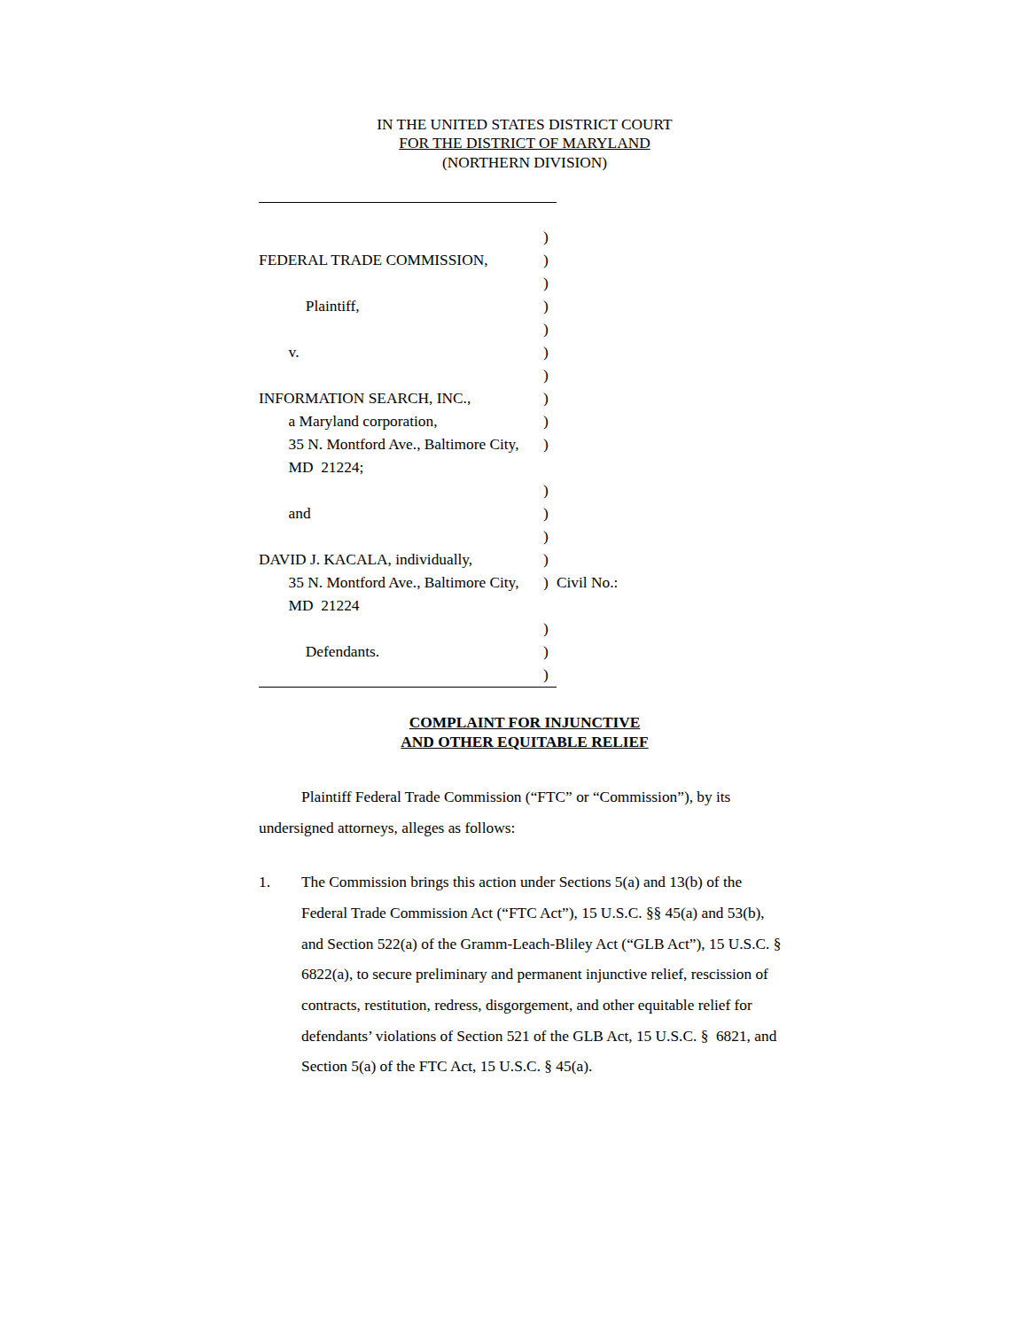IN THE UNITED STATES DISTRICT COURT
FOR THE DISTRICT OF MARYLAND
(NORTHERN DIVISION)
| | ) | |
| FEDERAL TRADE COMMISSION, | ) | |
| | ) | |
| Plaintiff, | ) | |
| | ) | |
| v. | ) | |
| | ) | |
| INFORMATION SEARCH, INC., | ) | |
| a Maryland corporation, | ) | |
| 35 N. Montford Ave., Baltimore City, MD 21224; | ) | |
| | ) | |
| and | ) | |
| | ) | |
| DAVID J. KACALA, individually, | ) | |
| 35 N. Montford Ave., Baltimore City, MD 21224 | ) | Civil No.: |
| | ) | |
| Defendants. | ) | |
| | ) | |
COMPLAINT FOR INJUNCTIVE AND OTHER EQUITABLE RELIEF
Plaintiff Federal Trade Commission (“FTC” or “Commission”), by its undersigned attorneys, alleges as follows:
1.
The Commission brings this action under Sections 5(a) and 13(b) of the Federal Trade Commission Act (“FTC Act”), 15 U.S.C. §§ 45(a) and 53(b), and Section 522(a) of the Gramm-Leach-Bliley Act (“GLB Act”), 15 U.S.C. § 6822(a), to secure preliminary and permanent injunctive relief, rescission of contracts, restitution, redress, disgorgement, and other equitable relief for defendants’ violations of Section 521 of the GLB Act, 15 U.S.C. § 6821, and Section 5(a) of the FTC Act, 15 U.S.C. § 45(a).